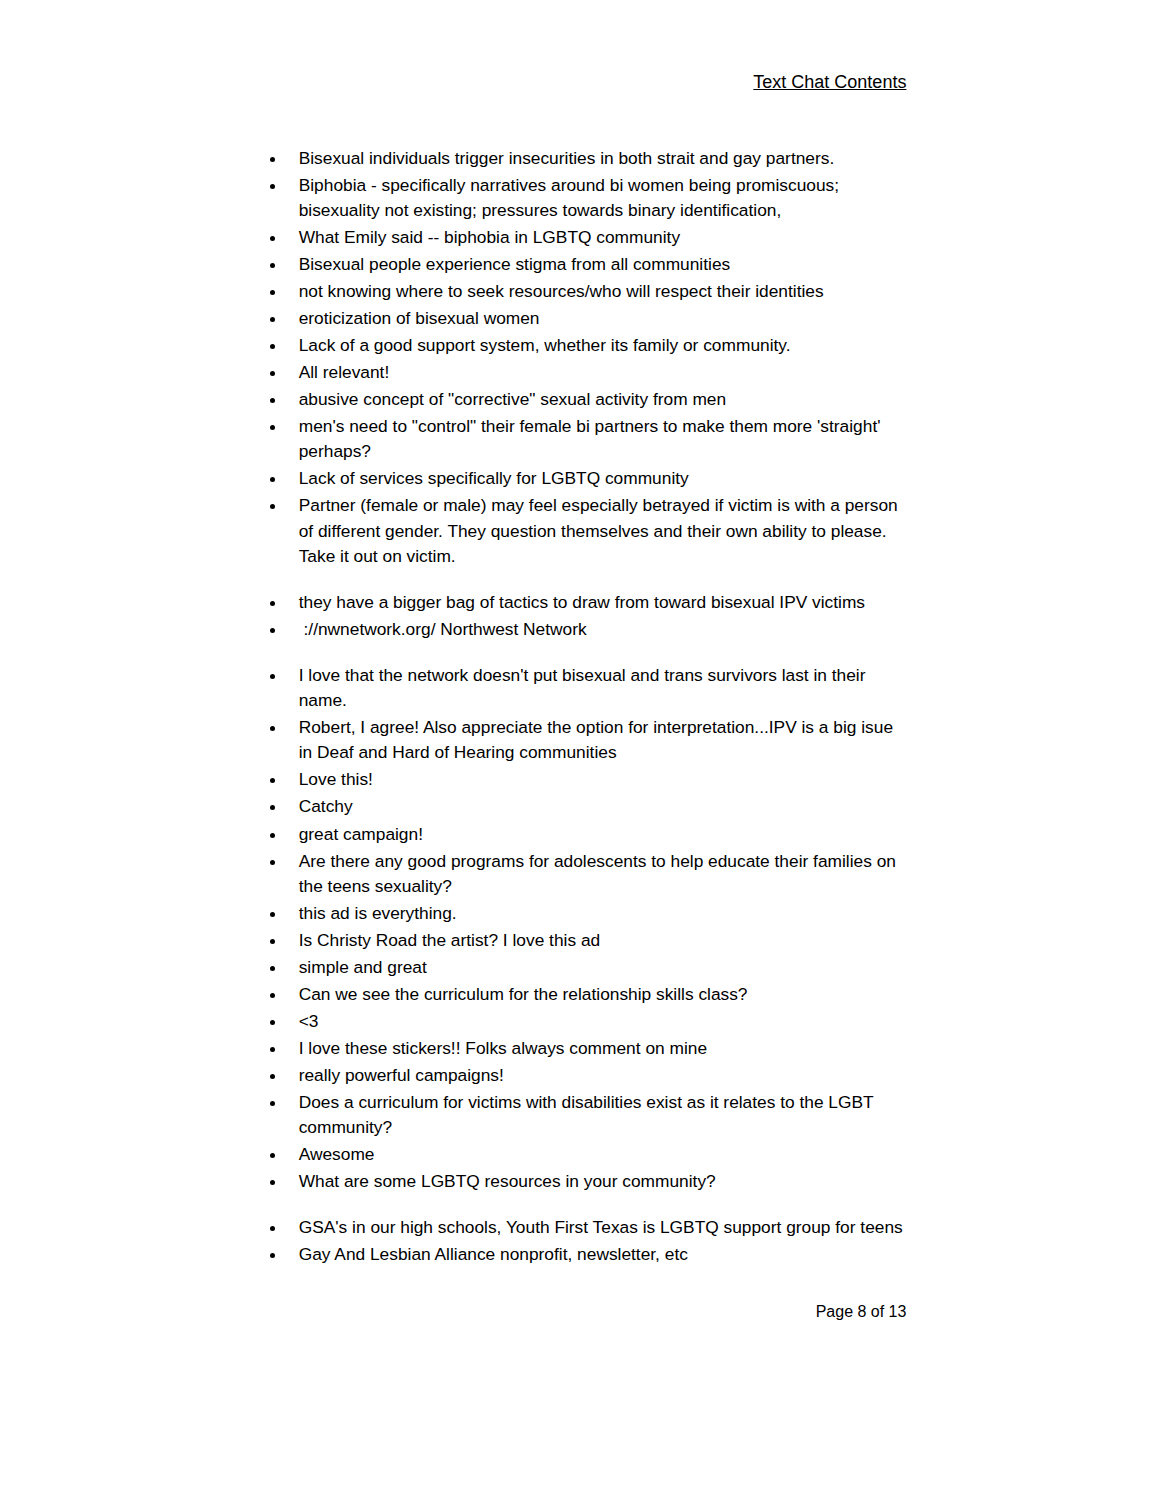Text Chat Contents
Bisexual individuals trigger insecurities in both strait and gay partners.
Biphobia - specifically narratives around bi women being promiscuous; bisexuality not existing; pressures towards binary identification,
What Emily said -- biphobia in LGBTQ community
Bisexual people experience stigma from all communities
not knowing where to seek resources/who will respect their identities
eroticization of bisexual women
Lack of a good support system, whether its family or community.
All relevant!
abusive concept of "corrective" sexual activity from men
men's need to "control" their female bi partners to make them more 'straight' perhaps?
Lack of services specifically for LGBTQ community
Partner (female or male) may feel especially betrayed if victim is with a person of different gender. They question themselves and their own ability to please. Take it out on victim.
they have a bigger bag of tactics to draw from toward bisexual IPV victims
://nwnetwork.org/ Northwest Network
I love that the network doesn't put bisexual and trans survivors last in their name.
Robert, I agree! Also appreciate the option for interpretation...IPV is a big isue in Deaf and Hard of Hearing communities
Love this!
Catchy
great campaign!
Are there any good programs for adolescents to help educate their families on the teens sexuality?
this ad is everything.
Is Christy Road the artist? I love this ad
simple and great
Can we see the curriculum for the relationship skills class?
<3
I love these stickers!! Folks always comment on mine
really powerful campaigns!
Does a curriculum for victims with disabilities exist as it relates to the LGBT community?
Awesome
What are some LGBTQ resources in your community?
GSA's in our high schools, Youth First Texas is LGBTQ support group for teens
Gay And Lesbian Alliance nonprofit, newsletter, etc
Page 8 of 13